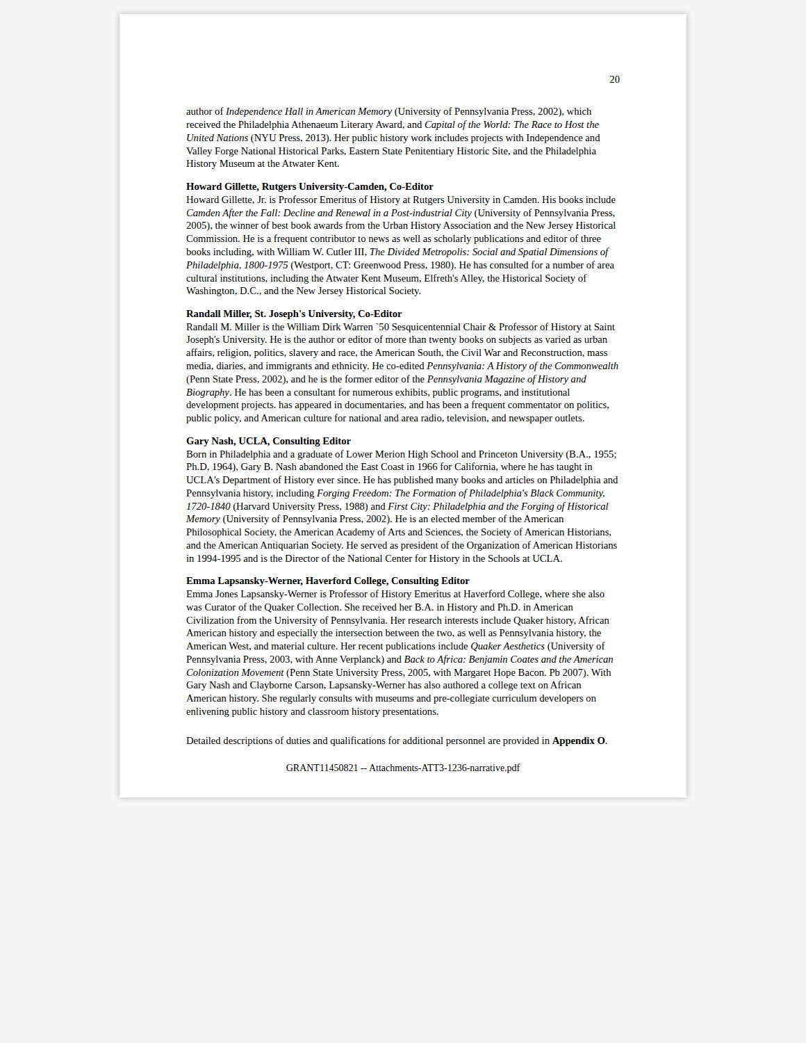20
author of Independence Hall in American Memory (University of Pennsylvania Press, 2002), which received the Philadelphia Athenaeum Literary Award, and Capital of the World: The Race to Host the United Nations (NYU Press, 2013). Her public history work includes projects with Independence and Valley Forge National Historical Parks, Eastern State Penitentiary Historic Site, and the Philadelphia History Museum at the Atwater Kent.
Howard Gillette, Rutgers University-Camden, Co-Editor
Howard Gillette, Jr. is Professor Emeritus of History at Rutgers University in Camden. His books include Camden After the Fall: Decline and Renewal in a Post-industrial City (University of Pennsylvania Press, 2005), the winner of best book awards from the Urban History Association and the New Jersey Historical Commission. He is a frequent contributor to news as well as scholarly publications and editor of three books including, with William W. Cutler III, The Divided Metropolis: Social and Spatial Dimensions of Philadelphia, 1800-1975 (Westport, CT: Greenwood Press, 1980). He has consulted for a number of area cultural institutions, including the Atwater Kent Museum, Elfreth's Alley, the Historical Society of Washington, D.C., and the New Jersey Historical Society.
Randall Miller, St. Joseph's University, Co-Editor
Randall M. Miller is the William Dirk Warren `50 Sesquicentennial Chair & Professor of History at Saint Joseph's University. He is the author or editor of more than twenty books on subjects as varied as urban affairs, religion, politics, slavery and race, the American South, the Civil War and Reconstruction, mass media, diaries, and immigrants and ethnicity. He co-edited Pennsylvania: A History of the Commonwealth (Penn State Press, 2002), and he is the former editor of the Pennsylvania Magazine of History and Biography. He has been a consultant for numerous exhibits, public programs, and institutional development projects. has appeared in documentaries, and has been a frequent commentator on politics, public policy, and American culture for national and area radio, television, and newspaper outlets.
Gary Nash, UCLA, Consulting Editor
Born in Philadelphia and a graduate of Lower Merion High School and Princeton University (B.A., 1955; Ph.D, 1964), Gary B. Nash abandoned the East Coast in 1966 for California, where he has taught in UCLA's Department of History ever since. He has published many books and articles on Philadelphia and Pennsylvania history, including Forging Freedom: The Formation of Philadelphia's Black Community, 1720-1840 (Harvard University Press, 1988) and First City: Philadelphia and the Forging of Historical Memory (University of Pennsylvania Press, 2002). He is an elected member of the American Philosophical Society, the American Academy of Arts and Sciences, the Society of American Historians, and the American Antiquarian Society. He served as president of the Organization of American Historians in 1994-1995 and is the Director of the National Center for History in the Schools at UCLA.
Emma Lapsansky-Werner, Haverford College, Consulting Editor
Emma Jones Lapsansky-Werner is Professor of History Emeritus at Haverford College, where she also was Curator of the Quaker Collection. She received her B.A. in History and Ph.D. in American Civilization from the University of Pennsylvania. Her research interests include Quaker history, African American history and especially the intersection between the two, as well as Pennsylvania history, the American West, and material culture. Her recent publications include Quaker Aesthetics (University of Pennsylvania Press, 2003, with Anne Verplanck) and Back to Africa: Benjamin Coates and the American Colonization Movement (Penn State University Press, 2005, with Margaret Hope Bacon. Pb 2007). With Gary Nash and Clayborne Carson, Lapsansky-Werner has also authored a college text on African American history. She regularly consults with museums and pre-collegiate curriculum developers on enlivening public history and classroom history presentations.
Detailed descriptions of duties and qualifications for additional personnel are provided in Appendix O.
GRANT11450821 -- Attachments-ATT3-1236-narrative.pdf